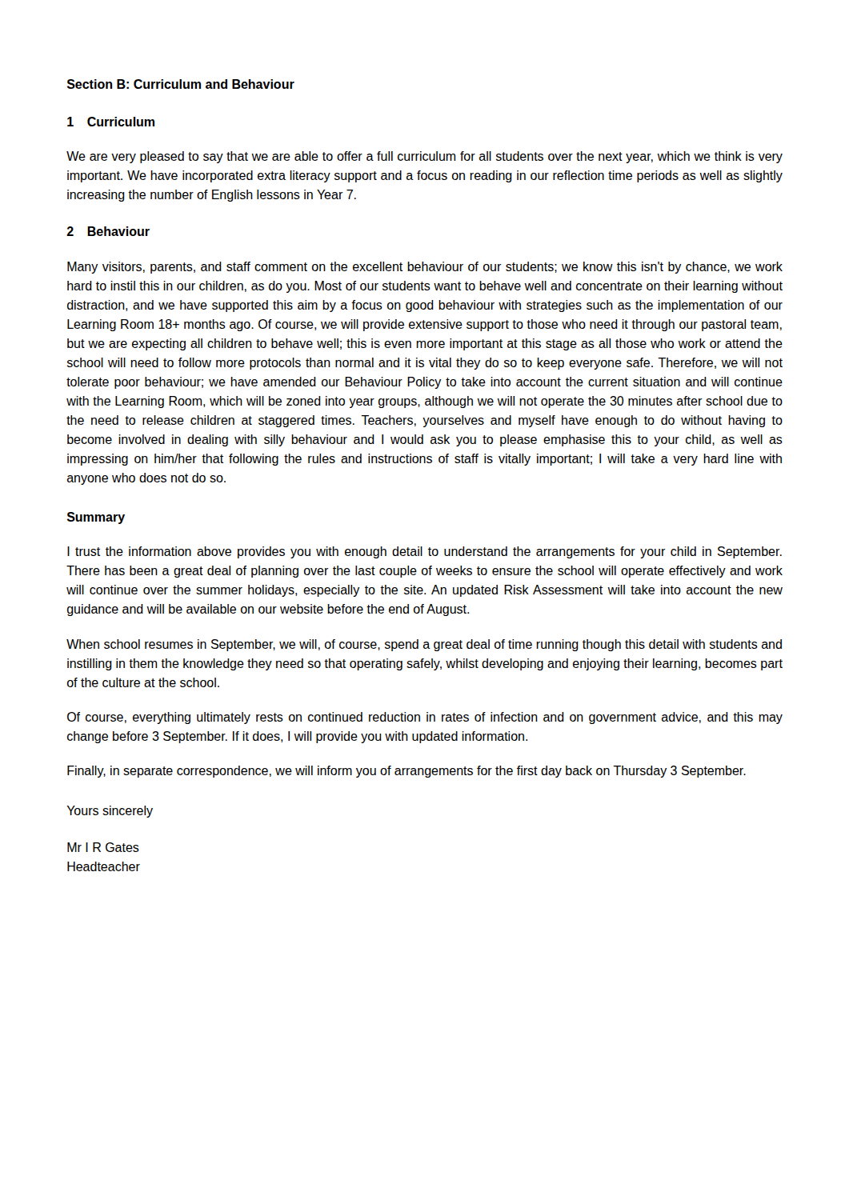Section B: Curriculum and Behaviour
1 Curriculum
We are very pleased to say that we are able to offer a full curriculum for all students over the next year, which we think is very important. We have incorporated extra literacy support and a focus on reading in our reflection time periods as well as slightly increasing the number of English lessons in Year 7.
2 Behaviour
Many visitors, parents, and staff comment on the excellent behaviour of our students; we know this isn't by chance, we work hard to instil this in our children, as do you. Most of our students want to behave well and concentrate on their learning without distraction, and we have supported this aim by a focus on good behaviour with strategies such as the implementation of our Learning Room 18+ months ago. Of course, we will provide extensive support to those who need it through our pastoral team, but we are expecting all children to behave well; this is even more important at this stage as all those who work or attend the school will need to follow more protocols than normal and it is vital they do so to keep everyone safe. Therefore, we will not tolerate poor behaviour; we have amended our Behaviour Policy to take into account the current situation and will continue with the Learning Room, which will be zoned into year groups, although we will not operate the 30 minutes after school due to the need to release children at staggered times. Teachers, yourselves and myself have enough to do without having to become involved in dealing with silly behaviour and I would ask you to please emphasise this to your child, as well as impressing on him/her that following the rules and instructions of staff is vitally important; I will take a very hard line with anyone who does not do so.
Summary
I trust the information above provides you with enough detail to understand the arrangements for your child in September. There has been a great deal of planning over the last couple of weeks to ensure the school will operate effectively and work will continue over the summer holidays, especially to the site. An updated Risk Assessment will take into account the new guidance and will be available on our website before the end of August.
When school resumes in September, we will, of course, spend a great deal of time running though this detail with students and instilling in them the knowledge they need so that operating safely, whilst developing and enjoying their learning, becomes part of the culture at the school.
Of course, everything ultimately rests on continued reduction in rates of infection and on government advice, and this may change before 3 September. If it does, I will provide you with updated information.
Finally, in separate correspondence, we will inform you of arrangements for the first day back on Thursday 3 September.
Yours sincerely
Mr I R Gates
Headteacher